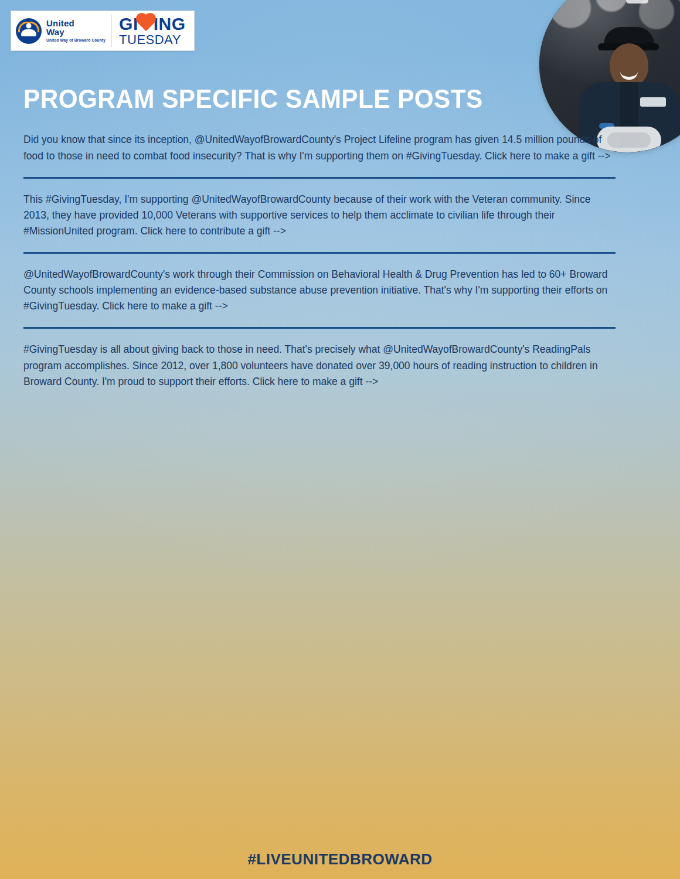United
Way United Way of Broward County
GI ING
TUESDAY
Program Specific Sample Posts
Did you know that since its inception, @UnitedWayofBrowardCounty's Project Lifeline program has given 14.5 million pounds of food to those in need to combat food insecurity? That is why I'm supporting them on #GivingTuesday. Click here to make a gift -->
This #GivingTuesday, I'm supporting @UnitedWayofBrowardCounty because of their work with the Veteran community. Since 2013, they have provided 10,000 Veterans with supportive services to help them acclimate to civilian life through their #MissionUnited program. Click here to contribute a gift -->
@UnitedWayofBrowardCounty's work through their Commission on Behavioral Health & Drug Prevention has led to 60+ Broward County schools implementing an evidence-based substance abuse prevention initiative. That's why I'm supporting their efforts on #GivingTuesday. Click here to make a gift -->
#GivingTuesday is all about giving back to those in need. That's precisely what @UnitedWayofBrowardCounty's ReadingPals program accomplishes. Since 2012, over 1,800 volunteers have donated over 39,000 hours of reading instruction to children in Broward County. I'm proud to support their efforts. Click here to make a gift -->
#LiveUnitedBroward